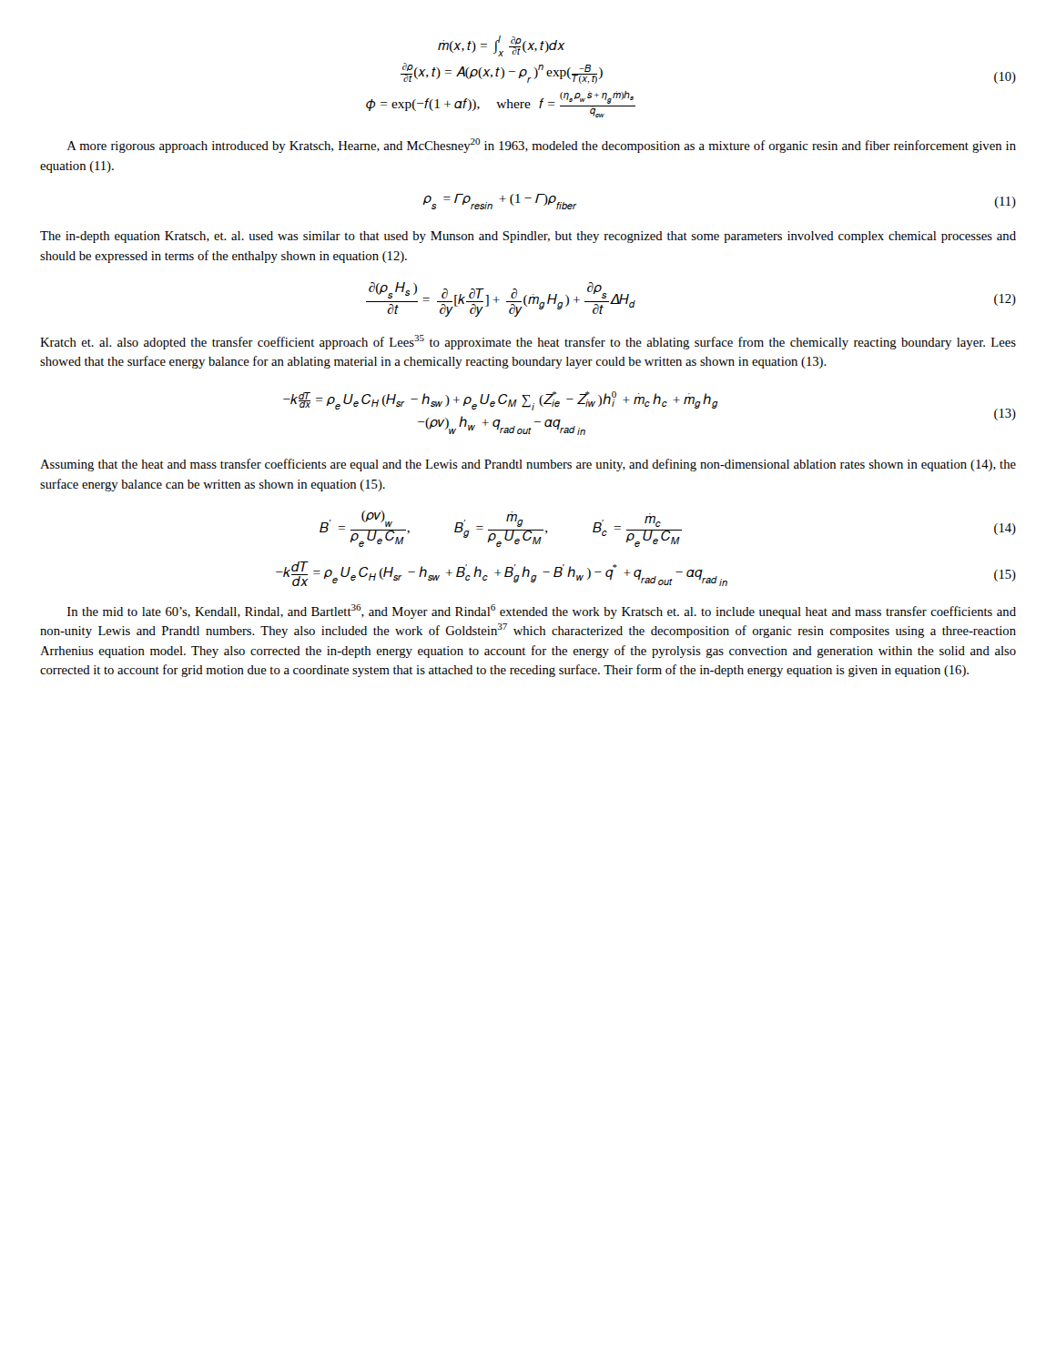m˙ (x,t) = ∫ x l ∂ρ ∂t (x,t) dx ∂ρ ∂t (x,t) = A ( ρ(x,t) − ρr ) n exp ( −B T(x,t) ) ϕ = exp ( −f (1+αf) ) , where f = ( ηs ρw s˙ + ηg m˙ ) hs q˙ cw
(10)
A more rigorous approach introduced by Kratsch, Hearne, and McChesney20 in 1963, modeled the decomposition as a mixture of organic resin and fiber reinforcement given in equation (11).
ρs = Γ ρresin + (1−Γ) ρfiber
(11)
The in-depth equation Kratsch, et. al. used was similar to that used by Munson and Spindler, but they recognized that some parameters involved complex chemical processes and should be expressed in terms of the enthalpy shown in equation (12).
∂(ρsHs) ∂t = ∂ ∂y [ k ∂T ∂y ] + ∂ ∂y ( m˙g Hg ) + ∂ρs ∂t ΔHd
(12)
Kratch et. al. also adopted the transfer coefficient approach of Lees35 to approximate the heat transfer to the ablating surface from the chemically reacting boundary layer. Lees showed that the surface energy balance for an ablating material in a chemically reacting boundary layer could be written as shown in equation (13).
−k dT dx = ρe Ue CH ( Hsr − hsw ) + ρe Ue CM ∑ i ( Zie* − Ziw* ) hi0 + m˙c hc + m˙g hg − (ρv) w hw + q rad out − α q rad in
(13)
Assuming that the heat and mass transfer coefficients are equal and the Lewis and Prandtl numbers are unity, and defining non-dimensional ablation rates shown in equation (14), the surface energy balance can be written as shown in equation (15).
B′ = (ρv) w ρe Ue CM , Bg′ = m˙g ρe Ue CM , Bc′ = m˙c ρe Ue CM
(14)
−k dT dx = ρe Ue CH ( Hsr − hsw + Bc′ hc + Bg′ hg − B′ hw ) − q* + q rad out − α q rad in
(15)
In the mid to late 60’s, Kendall, Rindal, and Bartlett36, and Moyer and Rindal6 extended the work by Kratsch et. al. to include unequal heat and mass transfer coefficients and non-unity Lewis and Prandtl numbers. They also included the work of Goldstein37 which characterized the decomposition of organic resin composites using a three-reaction Arrhenius equation model. They also corrected the in-depth energy equation to account for the energy of the pyrolysis gas convection and generation within the solid and also corrected it to account for grid motion due to a coordinate system that is attached to the receding surface. Their form of the in-depth energy equation is given in equation (16).